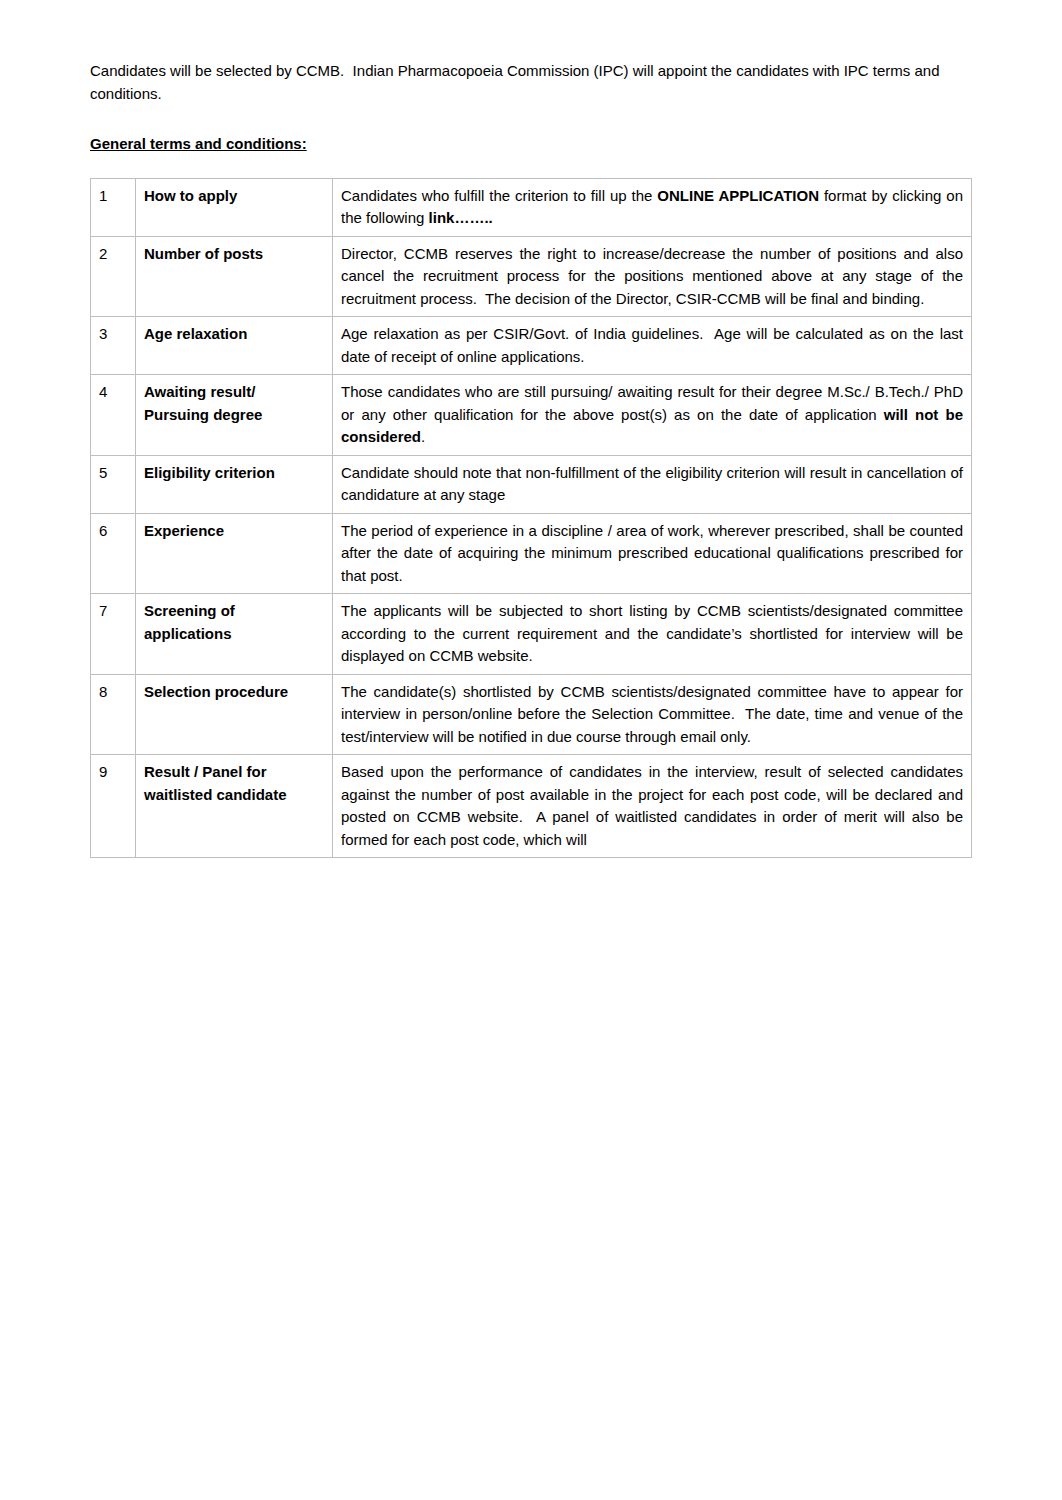Candidates will be selected by CCMB. Indian Pharmacopoeia Commission (IPC) will appoint the candidates with IPC terms and conditions.
General terms and conditions:
| 1 | How to apply | Candidates who fulfill the criterion to fill up the ONLINE APPLICATION format by clicking on the following link…….. |
| 2 | Number of posts | Director, CCMB reserves the right to increase/decrease the number of positions and also cancel the recruitment process for the positions mentioned above at any stage of the recruitment process. The decision of the Director, CSIR-CCMB will be final and binding. |
| 3 | Age relaxation | Age relaxation as per CSIR/Govt. of India guidelines. Age will be calculated as on the last date of receipt of online applications. |
| 4 | Awaiting result/ Pursuing degree | Those candidates who are still pursuing/ awaiting result for their degree M.Sc./ B.Tech./ PhD or any other qualification for the above post(s) as on the date of application will not be considered . |
| 5 | Eligibility criterion | Candidate should note that non-fulfillment of the eligibility criterion will result in cancellation of candidature at any stage |
| 6 | Experience | The period of experience in a discipline / area of work, wherever prescribed, shall be counted after the date of acquiring the minimum prescribed educational qualifications prescribed for that post. |
| 7 | Screening of applications | The applicants will be subjected to short listing by CCMB scientists/designated committee according to the current requirement and the candidate’s shortlisted for interview will be displayed on CCMB website. |
| 8 | Selection procedure | The candidate(s) shortlisted by CCMB scientists/designated committee have to appear for interview in person/online before the Selection Committee. The date, time and venue of the test/interview will be notified in due course through email only. |
| 9 | Result / Panel for waitlisted candidate | Based upon the performance of candidates in the interview, result of selected candidates against the number of post available in the project for each post code, will be declared and posted on CCMB website. A panel of waitlisted candidates in order of merit will also be formed for each post code, which will |